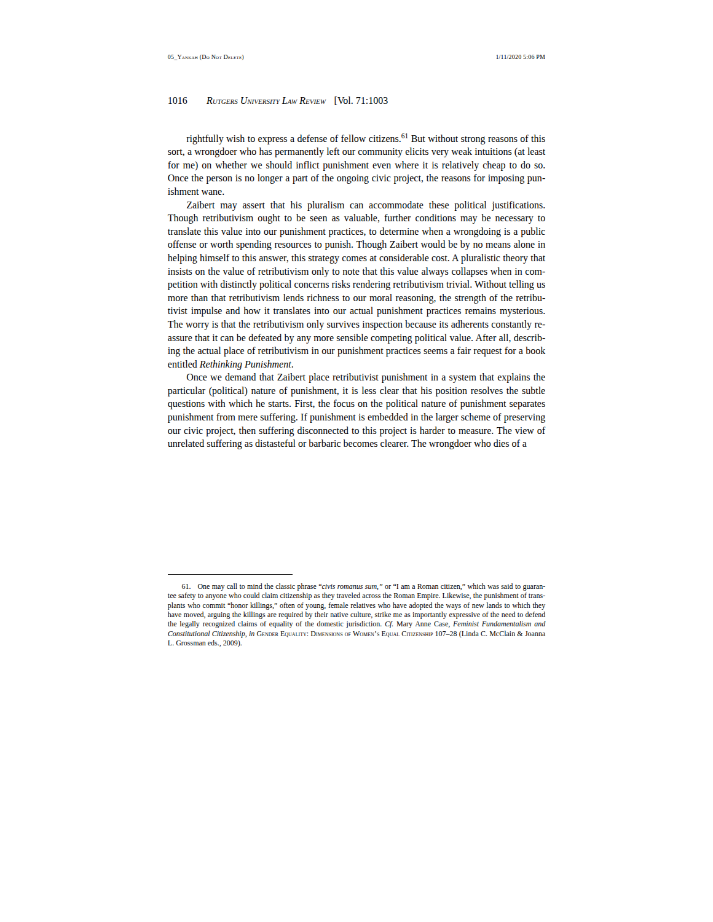05_Yankah (Do Not Delete) 1/11/2020 5:06 PM
1016 Rutgers University Law Review [Vol. 71:1003
rightfully wish to express a defense of fellow citizens.61 But without strong reasons of this sort, a wrongdoer who has permanently left our community elicits very weak intuitions (at least for me) on whether we should inflict punishment even where it is relatively cheap to do so. Once the person is no longer a part of the ongoing civic project, the reasons for imposing punishment wane.
Zaibert may assert that his pluralism can accommodate these political justifications. Though retributivism ought to be seen as valuable, further conditions may be necessary to translate this value into our punishment practices, to determine when a wrongdoing is a public offense or worth spending resources to punish. Though Zaibert would be by no means alone in helping himself to this answer, this strategy comes at considerable cost. A pluralistic theory that insists on the value of retributivism only to note that this value always collapses when in competition with distinctly political concerns risks rendering retributivism trivial. Without telling us more than that retributivism lends richness to our moral reasoning, the strength of the retributivist impulse and how it translates into our actual punishment practices remains mysterious. The worry is that the retributivism only survives inspection because its adherents constantly reassure that it can be defeated by any more sensible competing political value. After all, describing the actual place of retributivism in our punishment practices seems a fair request for a book entitled Rethinking Punishment.
Once we demand that Zaibert place retributivist punishment in a system that explains the particular (political) nature of punishment, it is less clear that his position resolves the subtle questions with which he starts. First, the focus on the political nature of punishment separates punishment from mere suffering. If punishment is embedded in the larger scheme of preserving our civic project, then suffering disconnected to this project is harder to measure. The view of unrelated suffering as distasteful or barbaric becomes clearer. The wrongdoer who dies of a
61. One may call to mind the classic phrase “civis romanus sum,” or “I am a Roman citizen,” which was said to guarantee safety to anyone who could claim citizenship as they traveled across the Roman Empire. Likewise, the punishment of transplants who commit “honor killings,” often of young, female relatives who have adopted the ways of new lands to which they have moved, arguing the killings are required by their native culture, strike me as importantly expressive of the need to defend the legally recognized claims of equality of the domestic jurisdiction. Cf. Mary Anne Case, Feminist Fundamentalism and Constitutional Citizenship, in Gender Equality: Dimensions of Women’s Equal Citizenship 107–28 (Linda C. McClain & Joanna L. Grossman eds., 2009).